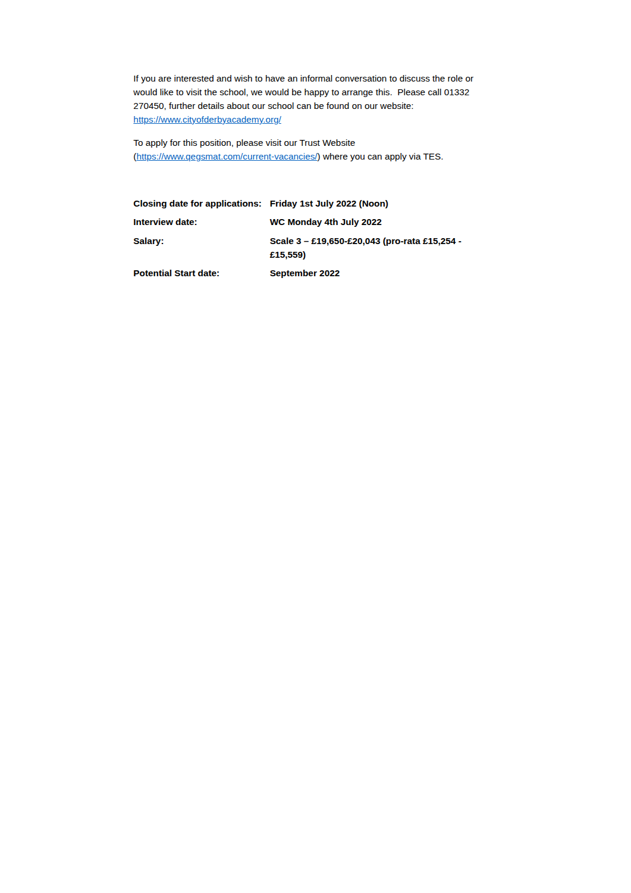If you are interested and wish to have an informal conversation to discuss the role or would like to visit the school, we would be happy to arrange this. Please call 01332 270450, further details about our school can be found on our website: https://www.cityofderbyacademy.org/
To apply for this position, please visit our Trust Website (https://www.qegsmat.com/current-vacancies/) where you can apply via TES.
| Closing date for applications: | Friday 1st July 2022 (Noon) |
| Interview date: | WC Monday 4th July 2022 |
| Salary: | Scale 3 – £19,650-£20,043 (pro-rata £15,254 - £15,559) |
| Potential Start date: | September 2022 |